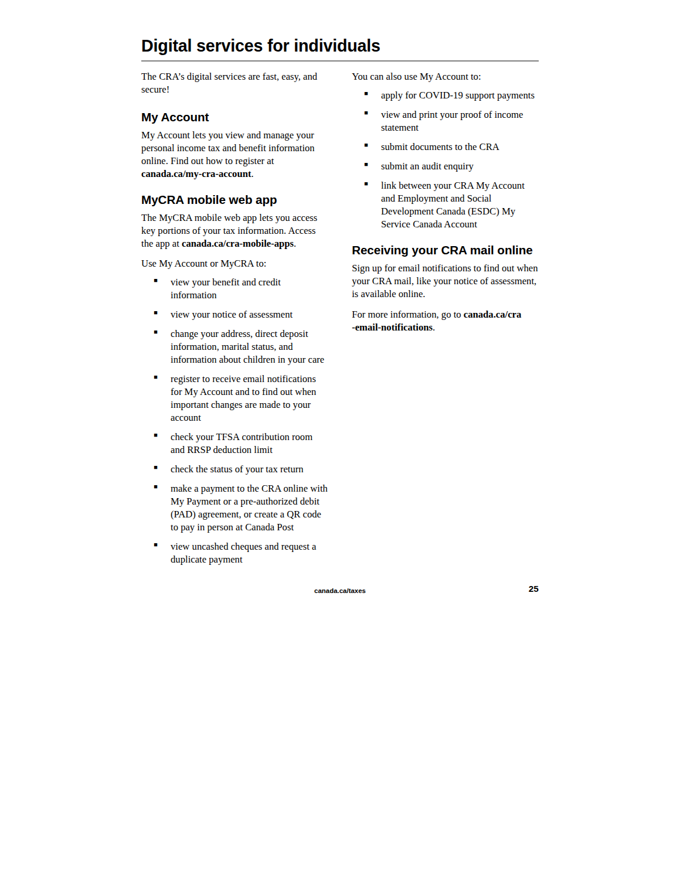Digital services for individuals
The CRA’s digital services are fast, easy, and secure!
My Account
My Account lets you view and manage your personal income tax and benefit information online. Find out how to register at canada.ca/my-cra-account.
MyCRA mobile web app
The MyCRA mobile web app lets you access key portions of your tax information. Access the app at canada.ca/cra-mobile-apps.
Use My Account or MyCRA to:
view your benefit and credit information
view your notice of assessment
change your address, direct deposit information, marital status, and information about children in your care
register to receive email notifications for My Account and to find out when important changes are made to your account
check your TFSA contribution room and RRSP deduction limit
check the status of your tax return
make a payment to the CRA online with My Payment or a pre-authorized debit (PAD) agreement, or create a QR code to pay in person at Canada Post
view uncashed cheques and request a duplicate payment
You can also use My Account to:
apply for COVID-19 support payments
view and print your proof of income statement
submit documents to the CRA
submit an audit enquiry
link between your CRA My Account and Employment and Social Development Canada (ESDC) My Service Canada Account
Receiving your CRA mail online
Sign up for email notifications to find out when your CRA mail, like your notice of assessment, is available online.
For more information, go to canada.ca/cra
-email-notifications.
canada.ca/taxes
25